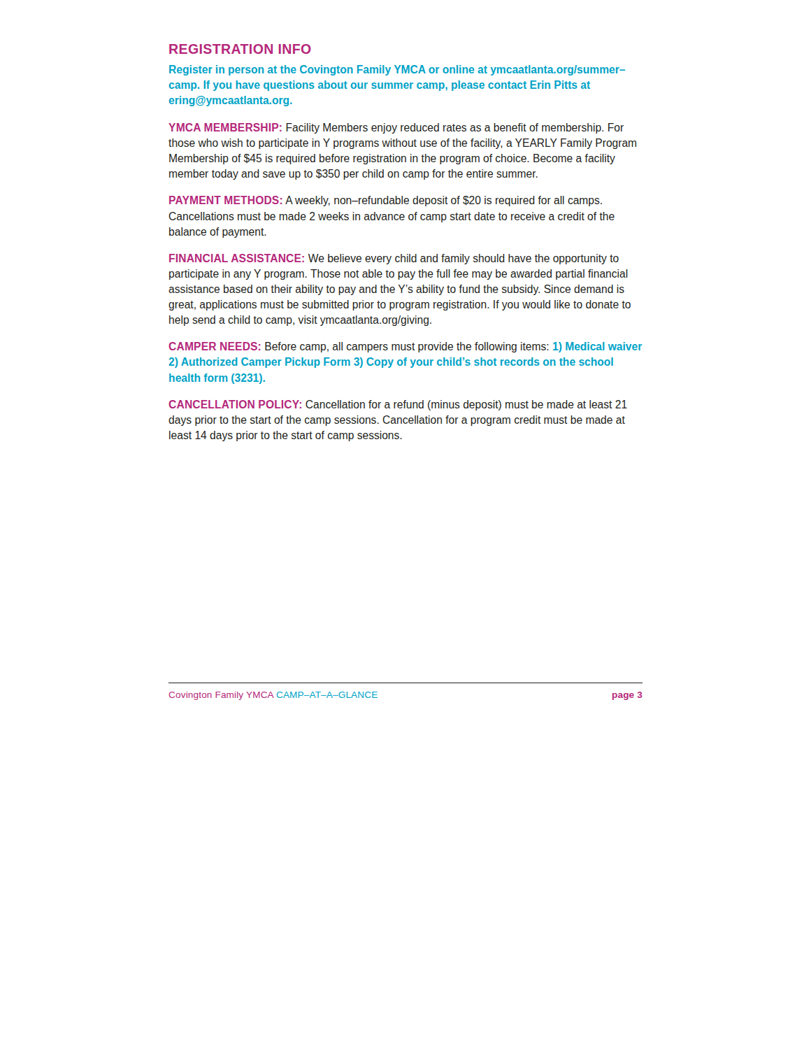Registration Info
Register in person at the Covington Family YMCA or online at ymcaatlanta.org/summer–camp. If you have questions about our summer camp, please contact Erin Pitts at ering@ymcaatlanta.org.
YMCA Membership: Facility Members enjoy reduced rates as a benefit of membership. For those who wish to participate in Y programs without use of the facility, a YEARLY Family Program Membership of $45 is required before registration in the program of choice. Become a facility member today and save up to $350 per child on camp for the entire summer.
Payment Methods: A weekly, non–refundable deposit of $20 is required for all camps. Cancellations must be made 2 weeks in advance of camp start date to receive a credit of the balance of payment.
Financial Assistance: We believe every child and family should have the opportunity to participate in any Y program. Those not able to pay the full fee may be awarded partial financial assistance based on their ability to pay and the Y’s ability to fund the subsidy. Since demand is great, applications must be submitted prior to program registration. If you would like to donate to help send a child to camp, visit ymcaatlanta.org/giving.
Camper Needs: Before camp, all campers must provide the following items: 1) Medical waiver 2) Authorized Camper Pickup Form 3) Copy of your child’s shot records on the school health form (3231).
Cancellation Policy: Cancellation for a refund (minus deposit) must be made at least 21 days prior to the start of the camp sessions. Cancellation for a program credit must be made at least 14 days prior to the start of camp sessions.
Covington Family YMCA CAMP–AT–A–GLANCE page 3